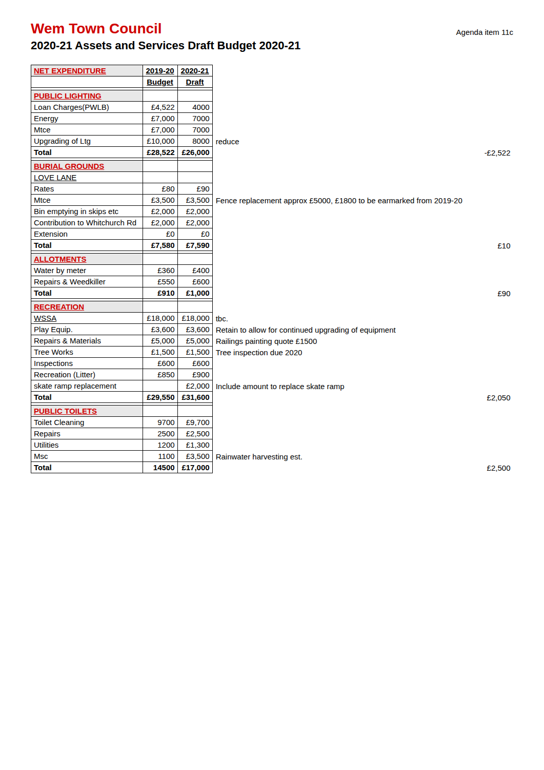Agenda item 11c
Wem Town Council
2020-21 Assets and Services Draft Budget 2020-21
| NET EXPENDITURE | 2019-20 | 2020-21 | | |
| | Budget | Draft | | |
| PUBLIC LIGHTING | | | | |
| Loan Charges(PWLB) | £4,522 | 4000 | | |
| Energy | £7,000 | 7000 | | |
| Mtce | £7,000 | 7000 | | |
| Upgrading of Ltg | £10,000 | 8000 | reduce | |
| Total | £28,522 | £26,000 | | -£2,522 |
| BURIAL GROUNDS | | | | |
| LOVE LANE | | | | |
| Rates | £80 | £90 | | |
| Mtce | £3,500 | £3,500 | Fence replacement approx £5000, £1800 to be earmarked from 2019-20 | |
| Bin emptying in skips etc | £2,000 | £2,000 | | |
| Contribution to Whitchurch Rd | £2,000 | £2,000 | | |
| Extension | £0 | £0 | | |
| Total | £7,580 | £7,590 | | £10 |
| ALLOTMENTS | | | | |
| Water by meter | £360 | £400 | | |
| Repairs & Weedkiller | £550 | £600 | | |
| Total | £910 | £1,000 | | £90 |
| RECREATION | | | | |
| WSSA | £18,000 | £18,000 | tbc. | |
| Play Equip. | £3,600 | £3,600 | Retain to allow for continued upgrading of equipment | |
| Repairs & Materials | £5,000 | £5,000 | Railings painting quote £1500 | |
| Tree Works | £1,500 | £1,500 | Tree inspection due 2020 | |
| Inspections | £600 | £600 | | |
| Recreation (Litter) | £850 | £900 | | |
| skate ramp replacement | | £2,000 | Include amount to replace skate ramp | |
| Total | £29,550 | £31,600 | | £2,050 |
| PUBLIC TOILETS | | | | |
| Toilet Cleaning | 9700 | £9,700 | | |
| Repairs | 2500 | £2,500 | | |
| Utilities | 1200 | £1,300 | | |
| Msc | 1100 | £3,500 | Rainwater harvesting est. | |
| Total | 14500 | £17,000 | | £2,500 |